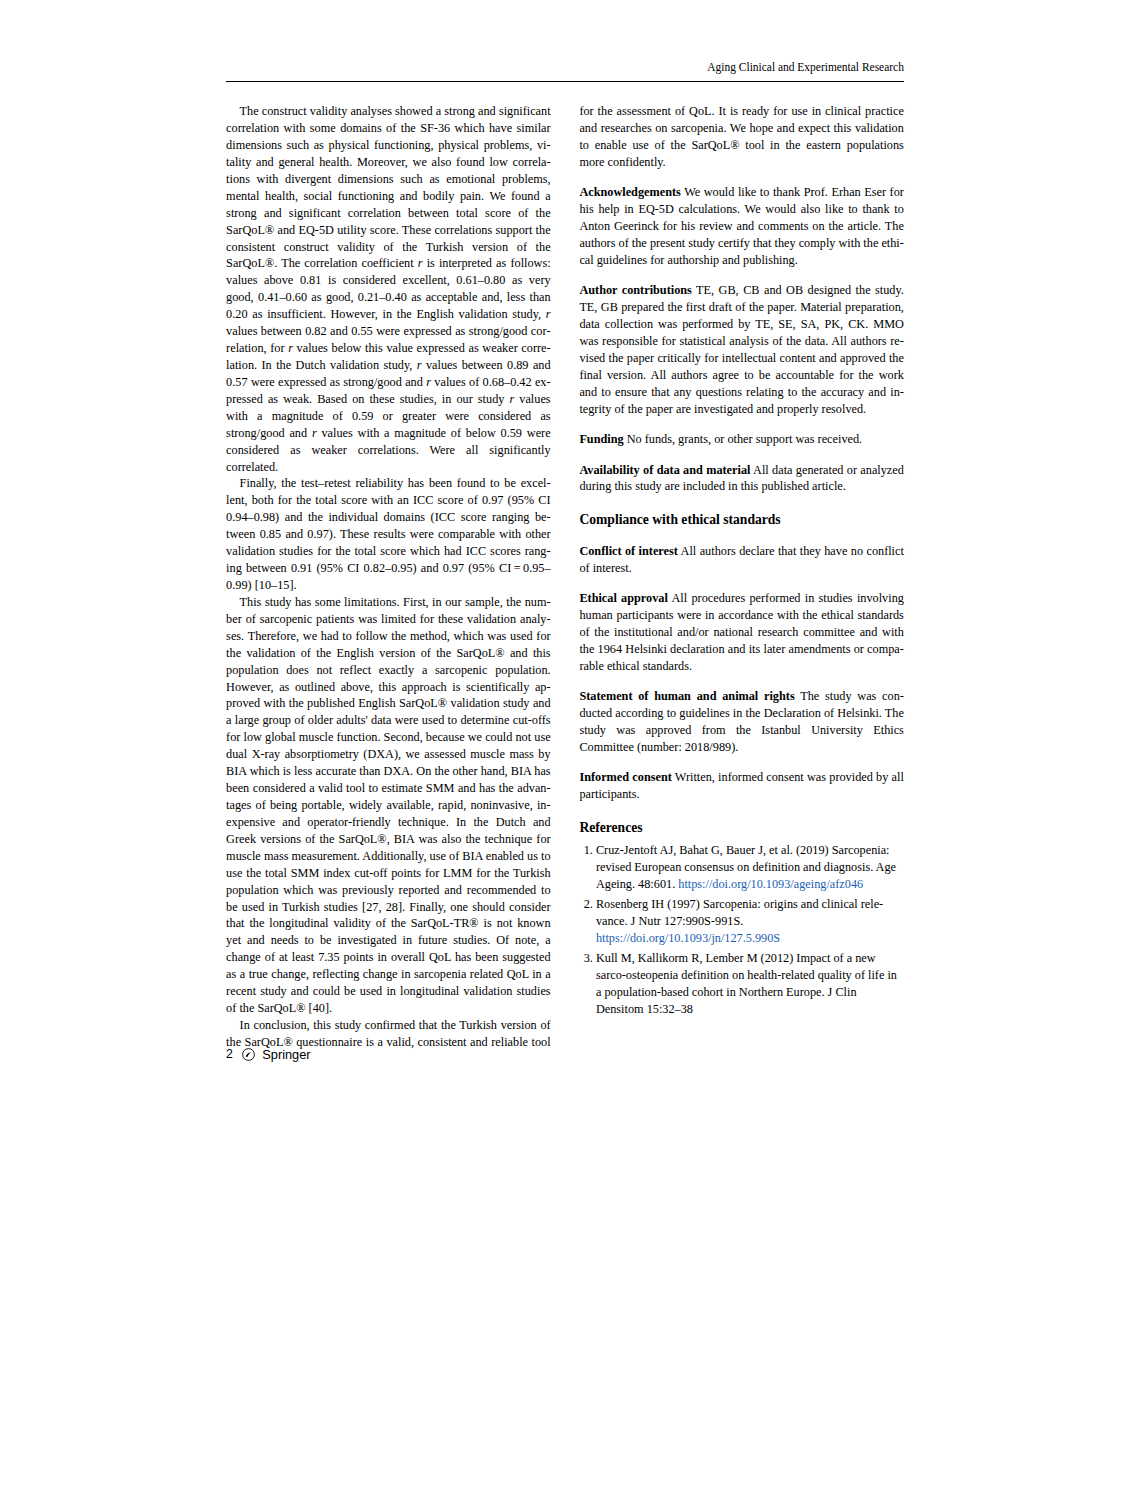Aging Clinical and Experimental Research
The construct validity analyses showed a strong and significant correlation with some domains of the SF-36 which have similar dimensions such as physical functioning, physical problems, vitality and general health. Moreover, we also found low correlations with divergent dimensions such as emotional problems, mental health, social functioning and bodily pain. We found a strong and significant correlation between total score of the SarQoL® and EQ-5D utility score. These correlations support the consistent construct validity of the Turkish version of the SarQoL®. The correlation coefficient r is interpreted as follows: values above 0.81 is considered excellent, 0.61–0.80 as very good, 0.41–0.60 as good, 0.21–0.40 as acceptable and, less than 0.20 as insufficient. However, in the English validation study, r values between 0.82 and 0.55 were expressed as strong/good correlation, for r values below this value expressed as weaker correlation. In the Dutch validation study, r values between 0.89 and 0.57 were expressed as strong/good and r values of 0.68–0.42 expressed as weak. Based on these studies, in our study r values with a magnitude of 0.59 or greater were considered as strong/good and r values with a magnitude of below 0.59 were considered as weaker correlations. Were all significantly correlated.
Finally, the test–retest reliability has been found to be excellent, both for the total score with an ICC score of 0.97 (95% CI 0.94–0.98) and the individual domains (ICC score ranging between 0.85 and 0.97). These results were comparable with other validation studies for the total score which had ICC scores ranging between 0.91 (95% CI 0.82–0.95) and 0.97 (95% CI = 0.95–0.99) [10–15].
This study has some limitations. First, in our sample, the number of sarcopenic patients was limited for these validation analyses. Therefore, we had to follow the method, which was used for the validation of the English version of the SarQoL® and this population does not reflect exactly a sarcopenic population. However, as outlined above, this approach is scientifically approved with the published English SarQoL® validation study and a large group of older adults' data were used to determine cut-offs for low global muscle function. Second, because we could not use dual X-ray absorptiometry (DXA), we assessed muscle mass by BIA which is less accurate than DXA. On the other hand, BIA has been considered a valid tool to estimate SMM and has the advantages of being portable, widely available, rapid, noninvasive, inexpensive and operator-friendly technique. In the Dutch and Greek versions of the SarQoL®, BIA was also the technique for muscle mass measurement. Additionally, use of BIA enabled us to use the total SMM index cut-off points for LMM for the Turkish population which was previously reported and recommended to be used in Turkish studies [27, 28]. Finally, one should consider that the longitudinal validity of the SarQoL-TR® is not known yet and needs to be investigated in future studies. Of note, a change of at least 7.35 points in overall QoL has been suggested as a true change, reflecting change in sarcopenia related QoL in a recent study and could be used in longitudinal validation studies of the SarQoL® [40].
In conclusion, this study confirmed that the Turkish version of the SarQoL® questionnaire is a valid, consistent and reliable tool for the assessment of QoL. It is ready for use in clinical practice and researches on sarcopenia. We hope and expect this validation to enable use of the SarQoL® tool in the eastern populations more confidently.
Acknowledgements We would like to thank Prof. Erhan Eser for his help in EQ-5D calculations. We would also like to thank to Anton Geerinck for his review and comments on the article. The authors of the present study certify that they comply with the ethical guidelines for authorship and publishing.
Author contributions TE, GB, CB and OB designed the study. TE, GB prepared the first draft of the paper. Material preparation, data collection was performed by TE, SE, SA, PK, CK. MMO was responsible for statistical analysis of the data. All authors revised the paper critically for intellectual content and approved the final version. All authors agree to be accountable for the work and to ensure that any questions relating to the accuracy and integrity of the paper are investigated and properly resolved.
Funding No funds, grants, or other support was received.
Availability of data and material All data generated or analyzed during this study are included in this published article.
Compliance with ethical standards
Conflict of interest All authors declare that they have no conflict of interest.
Ethical approval All procedures performed in studies involving human participants were in accordance with the ethical standards of the institutional and/or national research committee and with the 1964 Helsinki declaration and its later amendments or comparable ethical standards.
Statement of human and animal rights The study was conducted according to guidelines in the Declaration of Helsinki. The study was approved from the Istanbul University Ethics Committee (number: 2018/989).
Informed consent Written, informed consent was provided by all participants.
References
Cruz-Jentoft AJ, Bahat G, Bauer J, et al. (2019) Sarcopenia: revised European consensus on definition and diagnosis. Age Ageing. 48:601. https://doi.org/10.1093/ageing/afz046
Rosenberg IH (1997) Sarcopenia: origins and clinical relevance. J Nutr 127:990S-991S. https://doi.org/10.1093/jn/127.5.990S
Kull M, Kallikorm R, Lember M (2012) Impact of a new sarco-osteopenia definition on health-related quality of life in a population-based cohort in Northern Europe. J Clin Densitom 15:32–38
2 Springer